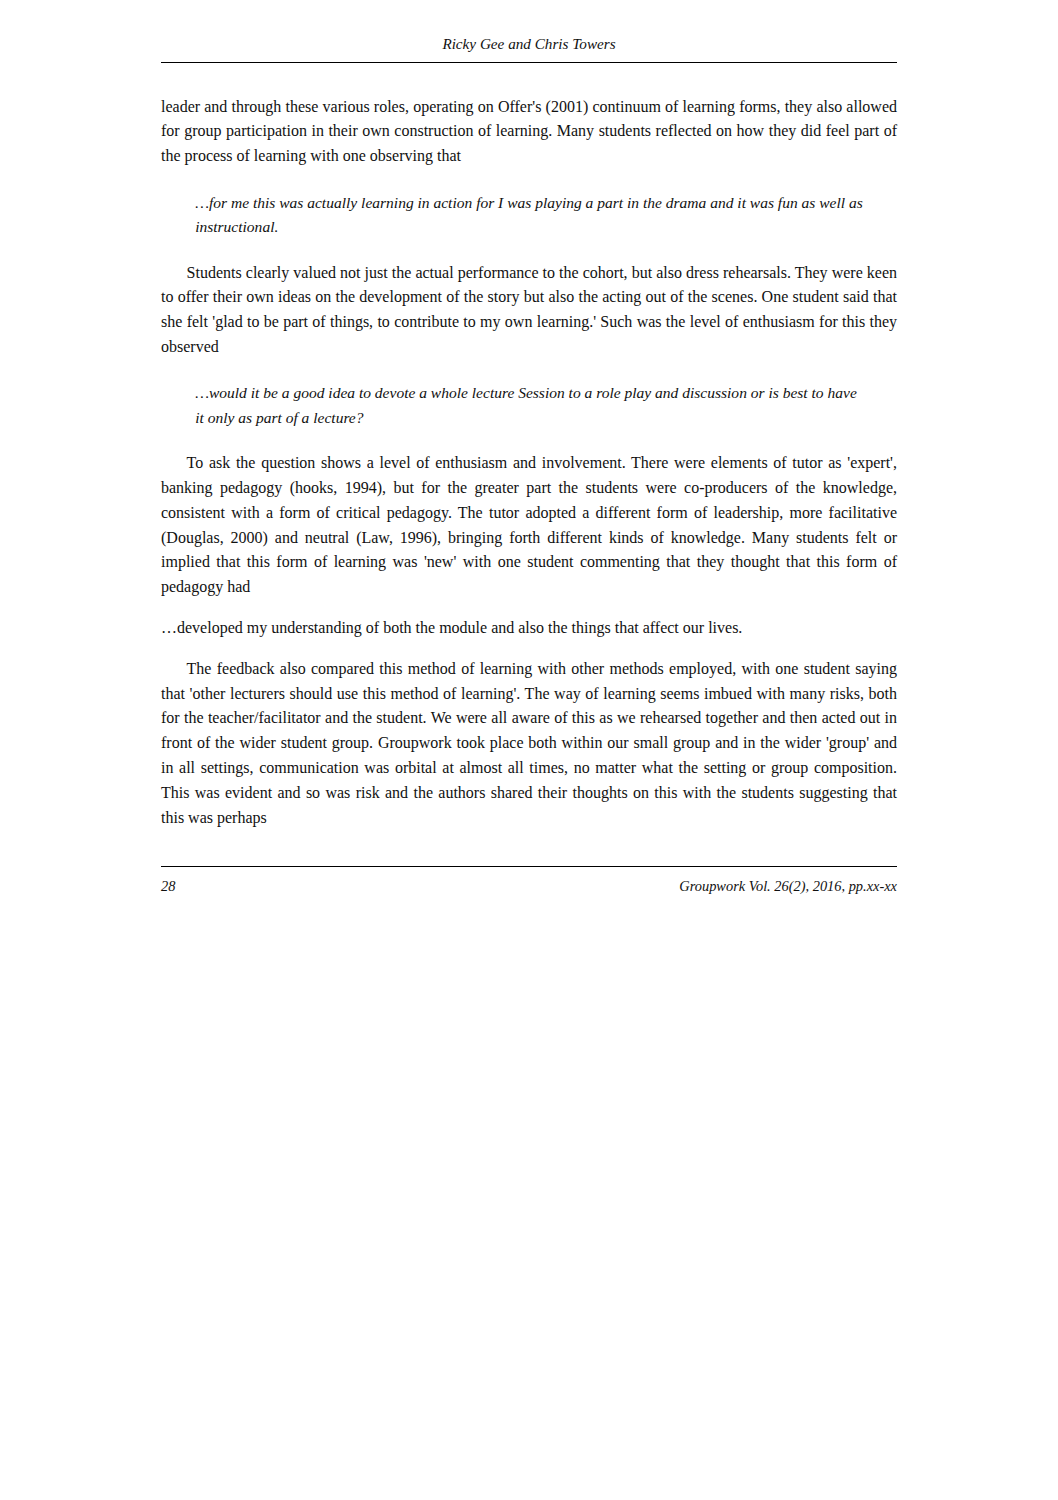Ricky Gee and Chris Towers
leader and through these various roles, operating on Offer's (2001) continuum of learning forms, they also allowed for group participation in their own construction of learning. Many students reflected on how they did feel part of the process of learning with one observing that
…for me this was actually learning in action for I was playing a part in the drama and it was fun as well as instructional.
Students clearly valued not just the actual performance to the cohort, but also dress rehearsals. They were keen to offer their own ideas on the development of the story but also the acting out of the scenes. One student said that she felt 'glad to be part of things, to contribute to my own learning.' Such was the level of enthusiasm for this they observed
…would it be a good idea to devote a whole lecture Session to a role play and discussion or is best to have it only as part of a lecture?
To ask the question shows a level of enthusiasm and involvement. There were elements of tutor as 'expert', banking pedagogy (hooks, 1994), but for the greater part the students were co-producers of the knowledge, consistent with a form of critical pedagogy. The tutor adopted a different form of leadership, more facilitative (Douglas, 2000) and neutral (Law, 1996), bringing forth different kinds of knowledge. Many students felt or implied that this form of learning was 'new' with one student commenting that they thought that this form of pedagogy had
…developed my understanding of both the module and also the things that affect our lives.
The feedback also compared this method of learning with other methods employed, with one student saying that 'other lecturers should use this method of learning'. The way of learning seems imbued with many risks, both for the teacher/facilitator and the student. We were all aware of this as we rehearsed together and then acted out in front of the wider student group. Groupwork took place both within our small group and in the wider 'group' and in all settings, communication was orbital at almost all times, no matter what the setting or group composition. This was evident and so was risk and the authors shared their thoughts on this with the students suggesting that this was perhaps
28 Groupwork Vol. 26(2), 2016, pp.xx-xx